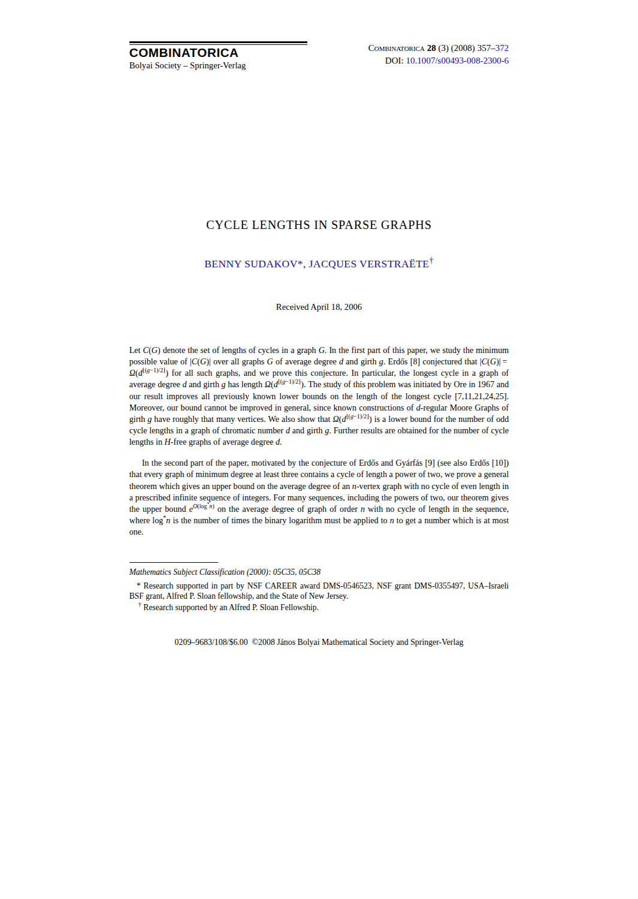COMBINATORICA
Bolyai Society – Springer-Verlag
Combinatorica 28 (3) (2008) 357–372
DOI: 10.1007/s00493-008-2300-6
CYCLE LENGTHS IN SPARSE GRAPHS
BENNY SUDAKOV*, JACQUES VERSTRAËTE†
Received April 18, 2006
Let C(G) denote the set of lengths of cycles in a graph G. In the first part of this paper, we study the minimum possible value of |C(G)| over all graphs G of average degree d and girth g. Erdős [8] conjectured that |C(G)| = Ω(d⌊(g−1)/2⌋) for all such graphs, and we prove this conjecture. In particular, the longest cycle in a graph of average degree d and girth g has length Ω(d⌊(g−1)/2⌋). The study of this problem was initiated by Ore in 1967 and our result improves all previously known lower bounds on the length of the longest cycle [7,11,21,24,25]. Moreover, our bound cannot be improved in general, since known constructions of d-regular Moore Graphs of girth g have roughly that many vertices. We also show that Ω(d⌊(g−1)/2⌋) is a lower bound for the number of odd cycle lengths in a graph of chromatic number d and girth g. Further results are obtained for the number of cycle lengths in H-free graphs of average degree d.
In the second part of the paper, motivated by the conjecture of Erdős and Gyárfás [9] (see also Erdős [10]) that every graph of minimum degree at least three contains a cycle of length a power of two, we prove a general theorem which gives an upper bound on the average degree of an n-vertex graph with no cycle of even length in a prescribed infinite sequence of integers. For many sequences, including the powers of two, our theorem gives the upper bound eO(log*n) on the average degree of graph of order n with no cycle of length in the sequence, where log*n is the number of times the binary logarithm must be applied to n to get a number which is at most one.
Mathematics Subject Classification (2000): 05C35, 05C38
* Research supported in part by NSF CAREER award DMS-0546523, NSF grant DMS-0355497, USA–Israeli BSF grant, Alfred P. Sloan fellowship, and the State of New Jersey.
† Research supported by an Alfred P. Sloan Fellowship.
0209–9683/108/$6.00 ©2008 János Bolyai Mathematical Society and Springer-Verlag